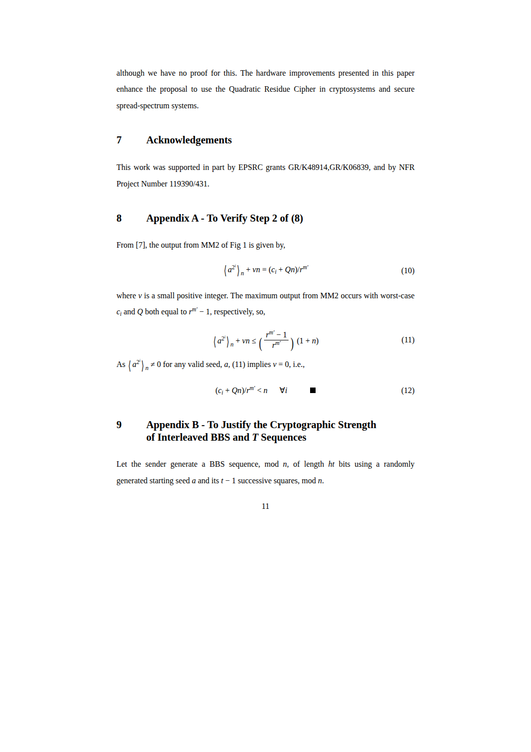although we have no proof for this. The hardware improvements presented in this paper enhance the proposal to use the Quadratic Residue Cipher in cryptosystems and secure spread-spectrum systems.
7 Acknowledgements
This work was supported in part by EPSRC grants GR/K48914,GR/K06839, and by NFR Project Number 119390/431.
8 Appendix A - To Verify Step 2 of (8)
From [7], the output from MM2 of Fig 1 is given by,
⟨a2i⟩n + vn = (ci + Qn)/rm′ (10)
where v is a small positive integer. The maximum output from MM2 occurs with worst-case ci and Q both equal to rm′ − 1, respectively, so,
⟨a2i⟩n + vn ≤ (rm′ − 1 rm′) (1 + n) (11)
As ⟨a2i⟩n ≠ 0 for any valid seed, a, (11) implies v = 0, i.e.,
(ci + Qn)/rm′ < n ∀i (12)
9 Appendix B - To Justify the Cryptographic Strength
of Interleaved BBS and T Sequences
Let the sender generate a BBS sequence, mod n, of length ht bits using a randomly generated starting seed a and its t − 1 successive squares, mod n.
11